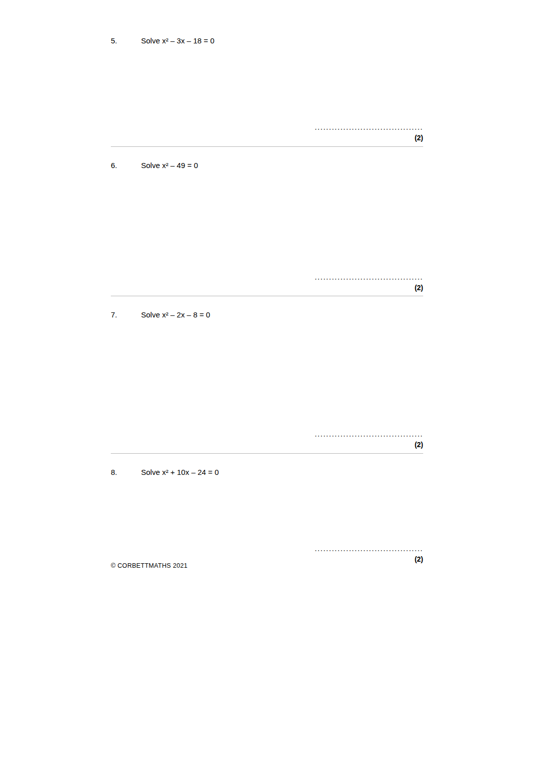5.
Solve x² – 3x – 18 = 0
......................................
(2)
6.
Solve x² – 49 = 0
......................................
(2)
7.
Solve x² – 2x – 8 = 0
......................................
(2)
8.
Solve x² + 10x – 24 = 0
......................................
(2)
© CORBETTMATHS 2021